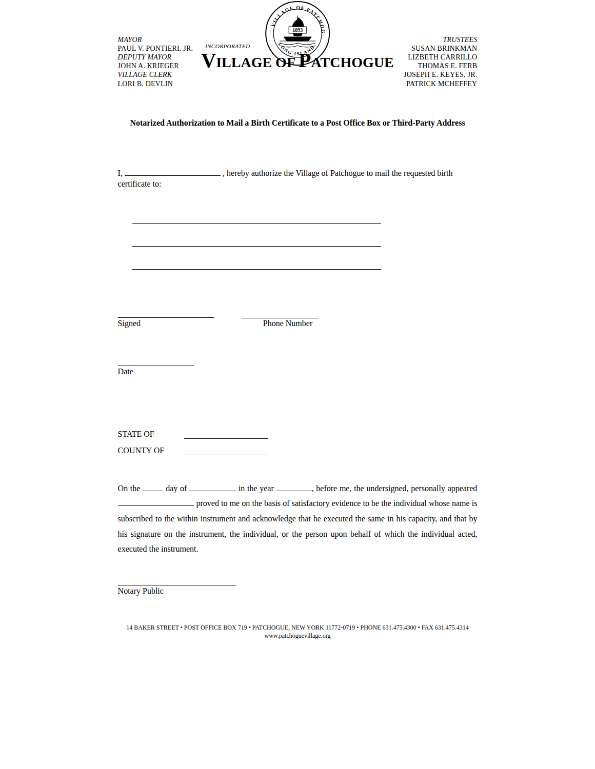VILLAGE OF PATCHOGUE LONG ISLAND 1893
MAYOR
PAUL V. PONTIERI, JR.
DEPUTY MAYOR
JOHN A. KRIEGER
VILLAGE CLERK
LORI B. DEVLIN
TRUSTEES
SUSAN BRINKMAN
LIZBETH CARRILLO
THOMAS E. FERB
JOSEPH E. KEYES, JR.
PATRICK MCHEFFEY
INCORPORATED
VILLAGE OF PATCHOGUE
Notarized Authorization to Mail a Birth Certificate to a Post Office Box or Third-Party Address
I, , hereby authorize the Village of Patchogue to mail the requested birth certificate to:
Signed
Phone Number
Date
STATE OF
COUNTY OF
On the day of in the year , before me, the undersigned, personally appeared proved to me on the basis of satisfactory evidence to be the individual whose name is subscribed to the within instrument and acknowledge that he executed the same in his capacity, and that by his signature on the instrument, the individual, or the person upon behalf of which the individual acted, executed the instrument.
Notary Public
14 BAKER STREET • POST OFFICE BOX 719 • PATCHOGUE, NEW YORK 11772-0719 • PHONE 631.475.4300 • FAX 631.475.4314
www.patchoguevillage.org